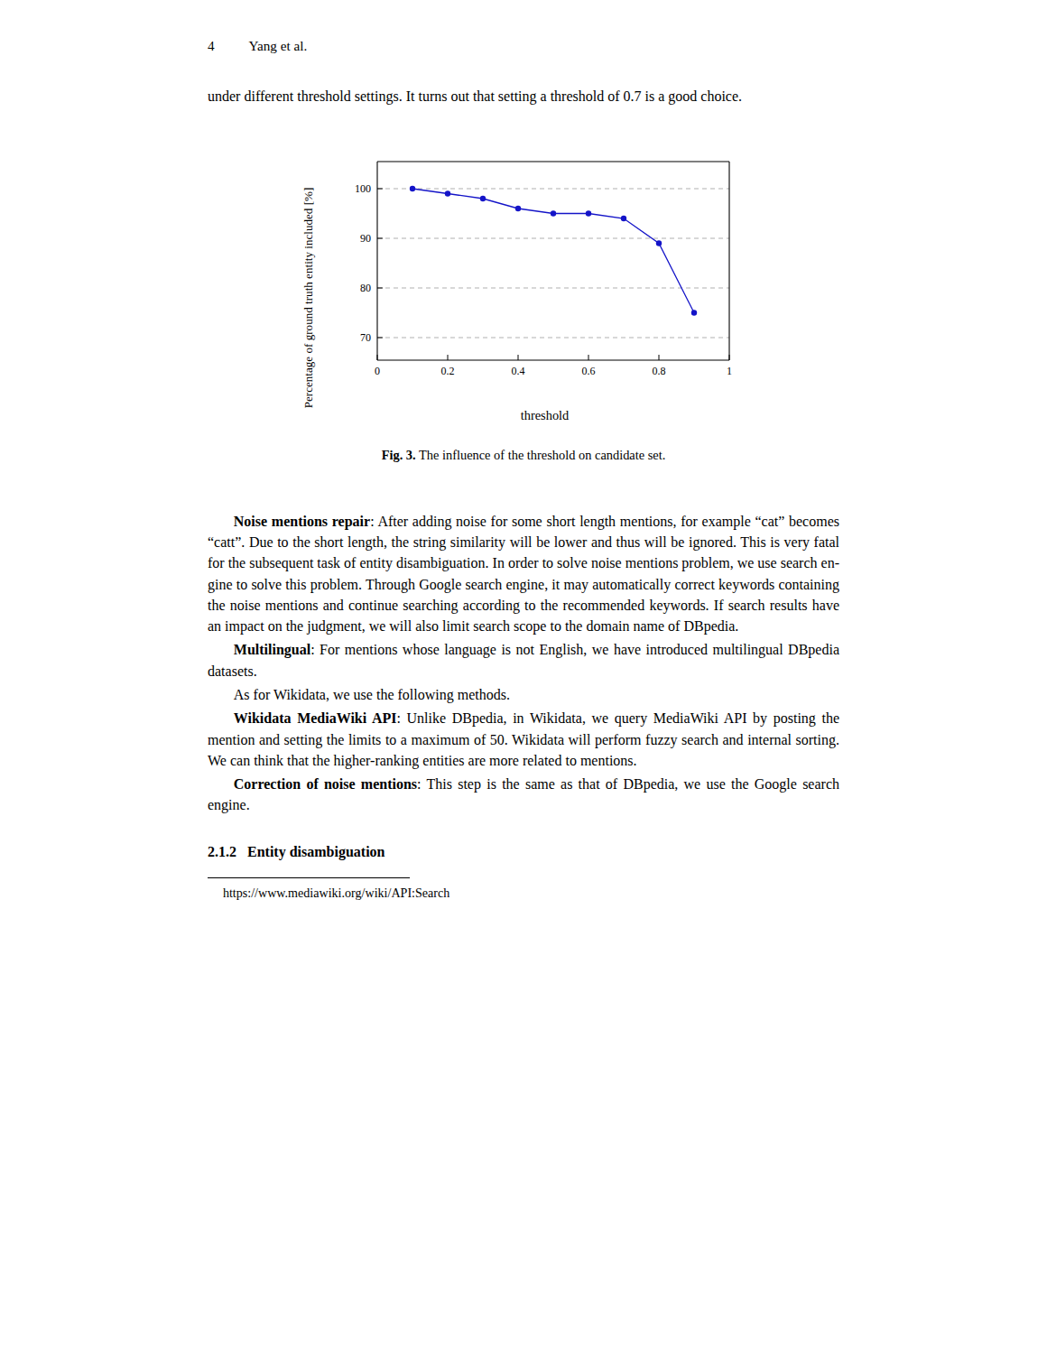4 Yang et al.
under different threshold settings. It turns out that setting a threshold of 0.7 is a good choice.
Percentage of ground truth entity included [%]
70 80 90 100 0 0.2 0.4 0.6 0.8 1
threshold
Fig. 3. The influence of the threshold on candidate set.
Noise mentions repair: After adding noise for some short length mentions, for example “cat” becomes “catt”. Due to the short length, the string similarity will be lower and thus will be ignored. This is very fatal for the subsequent task of entity disambiguation. In order to solve noise mentions problem, we use search engine to solve this problem. Through Google search engine, it may automatically correct keywords containing the noise mentions and continue searching according to the recommended keywords. If search results have an impact on the judgment, we will also limit search scope to the domain name of DBpedia.
Multilingual: For mentions whose language is not English, we have introduced multilingual DBpedia datasets.
As for Wikidata, we use the following methods.
Wikidata MediaWiki API: Unlike DBpedia, in Wikidata, we query MediaWiki API by posting the mention and setting the limits to a maximum of 50. Wikidata will perform fuzzy search and internal sorting. We can think that the higher-ranking entities are more related to mentions.
Correction of noise mentions: This step is the same as that of DBpedia, we use the Google search engine.
2.1.2 Entity disambiguation
https://www.mediawiki.org/wiki/API:Search